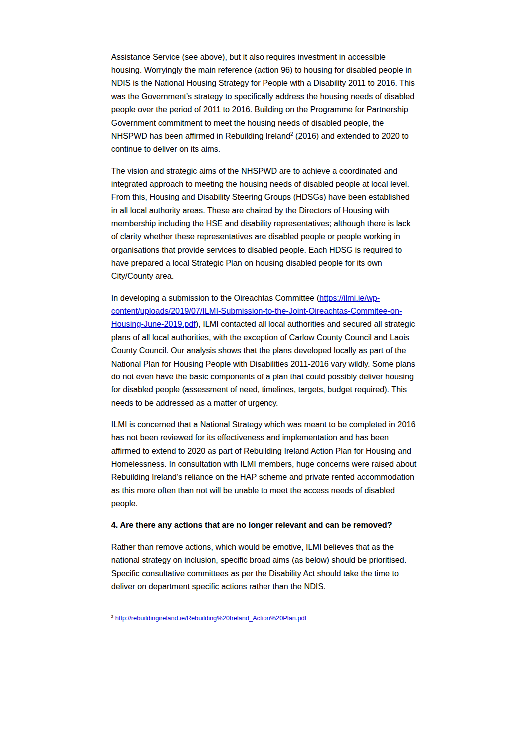Assistance Service (see above), but it also requires investment in accessible housing. Worryingly the main reference (action 96) to housing for disabled people in NDIS is the National Housing Strategy for People with a Disability 2011 to 2016. This was the Government’s strategy to specifically address the housing needs of disabled people over the period of 2011 to 2016. Building on the Programme for Partnership Government commitment to meet the housing needs of disabled people, the NHSPWD has been affirmed in Rebuilding Ireland2 (2016) and extended to 2020 to continue to deliver on its aims.
The vision and strategic aims of the NHSPWD are to achieve a coordinated and integrated approach to meeting the housing needs of disabled people at local level. From this, Housing and Disability Steering Groups (HDSGs) have been established in all local authority areas. These are chaired by the Directors of Housing with membership including the HSE and disability representatives; although there is lack of clarity whether these representatives are disabled people or people working in organisations that provide services to disabled people. Each HDSG is required to have prepared a local Strategic Plan on housing disabled people for its own City/County area.
In developing a submission to the Oireachtas Committee (https://ilmi.ie/wp-content/uploads/2019/07/ILMI-Submission-to-the-Joint-Oireachtas-Commitee-on-Housing-June-2019.pdf), ILMI contacted all local authorities and secured all strategic plans of all local authorities, with the exception of Carlow County Council and Laois County Council. Our analysis shows that the plans developed locally as part of the National Plan for Housing People with Disabilities 2011-2016 vary wildly. Some plans do not even have the basic components of a plan that could possibly deliver housing for disabled people (assessment of need, timelines, targets, budget required). This needs to be addressed as a matter of urgency.
ILMI is concerned that a National Strategy which was meant to be completed in 2016 has not been reviewed for its effectiveness and implementation and has been affirmed to extend to 2020 as part of Rebuilding Ireland Action Plan for Housing and Homelessness. In consultation with ILMI members, huge concerns were raised about Rebuilding Ireland’s reliance on the HAP scheme and private rented accommodation as this more often than not will be unable to meet the access needs of disabled people.
4. Are there any actions that are no longer relevant and can be removed?
Rather than remove actions, which would be emotive, ILMI believes that as the national strategy on inclusion, specific broad aims (as below) should be prioritised. Specific consultative committees as per the Disability Act should take the time to deliver on department specific actions rather than the NDIS.
2 http://rebuildingireland.ie/Rebuilding%20Ireland_Action%20Plan.pdf